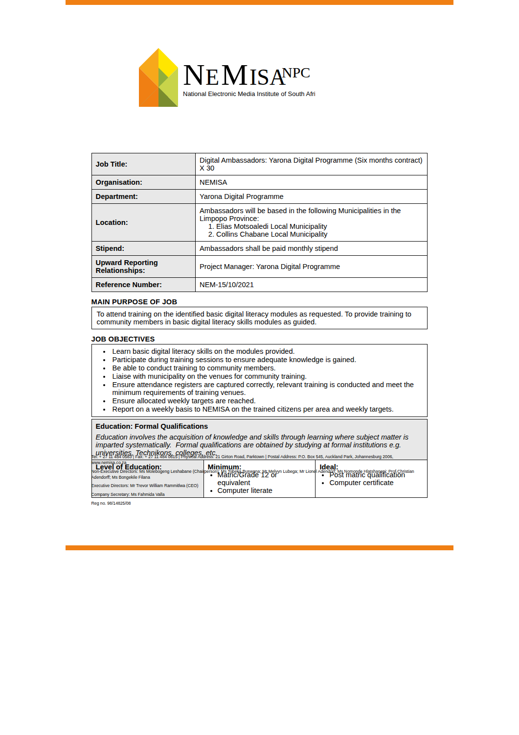N E M ISA NPC National Electronic Media Institute of South Africa
| Job Title: | Digital Ambassadors: Yarona Digital Programme (Six months contract) X 30 |
| Organisation: | NEMISA |
| Department: | Yarona Digital Programme |
| Location: | Ambassadors will be based in the following Municipalities in the Limpopo Province: Elias Motsoaledi Local Municipality Collins Chabane Local Municipality |
| Stipend: | Ambassadors shall be paid monthly stipend |
| Upward Reporting Relationships: | Project Manager: Yarona Digital Programme |
| Reference Number: | NEM-15/10/2021 |
MAIN PURPOSE OF JOB
To attend training on the identified basic digital literacy modules as requested. To provide training to community members in basic digital literacy skills modules as guided.
JOB OBJECTIVES
Learn basic digital literacy skills on the modules provided.
Participate during training sessions to ensure adequate knowledge is gained.
Be able to conduct training to community members.
Liaise with municipality on the venues for community training.
Ensure attendance registers are captured correctly, relevant training is conducted and meet the minimum requirements of training venues.
Ensure allocated weekly targets are reached.
Report on a weekly basis to NEMISA on the trained citizens per area and weekly targets.
| Education: Formal Qualifications Education involves the acquisition of knowledge and skills through learning where subject matter is imparted systematically. Formal qualifications are obtained by studying at formal institutions e.g. universities, Technikons, colleges, etc. |
| Level of Education: | Minimum: Matric/Grade 12 or equivalent Computer literate | Ideal: Post matric qualification Computer certificate |
Tel: + 27 11 484 0583 | Fax: + 27 11 484 0615 | Physical Address: 21 Girton Road, Parktown | Postal Address: P.O. Box 545, Auckland Park, Johannesburg 2006, www.nemisa.co.za
Non-Executive Directors: Ms Molebogeng Leshabane (Chairperson); Ms Tobeka Buswana; Mr Melvyn Lubega; Mr Lionel Adendorf; Ms Nomonde Hlatshaneni; Prof Christian Adendorff; Ms Bongekile Filana
Executive Directors: Mr Trevor William Rammitlwa (CEO)
Company Secretary: Ms Fahmida Valla
Reg no. 98/14825/08